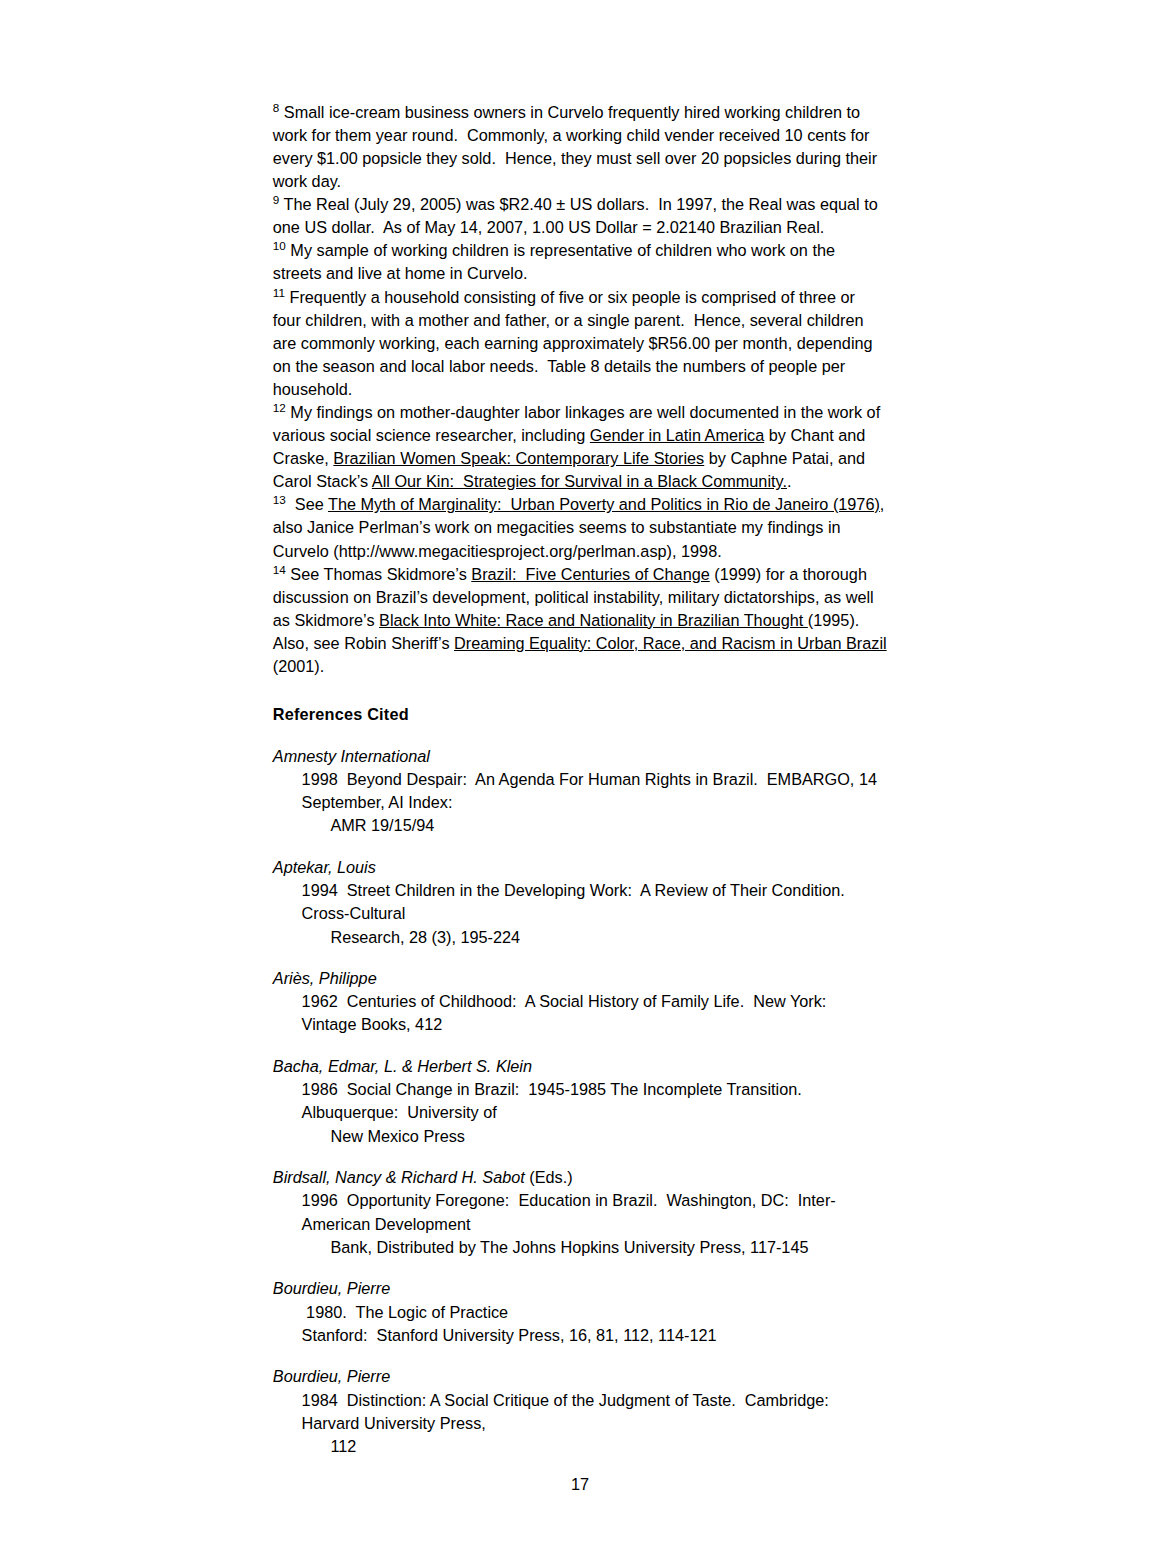8 Small ice-cream business owners in Curvelo frequently hired working children to work for them year round. Commonly, a working child vender received 10 cents for every $1.00 popsicle they sold. Hence, they must sell over 20 popsicles during their work day.
9 The Real (July 29, 2005) was $R2.40 ± US dollars. In 1997, the Real was equal to one US dollar. As of May 14, 2007, 1.00 US Dollar = 2.02140 Brazilian Real.
10 My sample of working children is representative of children who work on the streets and live at home in Curvelo.
11 Frequently a household consisting of five or six people is comprised of three or four children, with a mother and father, or a single parent. Hence, several children are commonly working, each earning approximately $R56.00 per month, depending on the season and local labor needs. Table 8 details the numbers of people per household.
12 My findings on mother-daughter labor linkages are well documented in the work of various social science researcher, including Gender in Latin America by Chant and Craske, Brazilian Women Speak: Contemporary Life Stories by Caphne Patai, and Carol Stack’s All Our Kin: Strategies for Survival in a Black Community..
13 See The Myth of Marginality: Urban Poverty and Politics in Rio de Janeiro (1976), also Janice Perlman’s work on megacities seems to substantiate my findings in Curvelo (http://www.megacitiesproject.org/perlman.asp), 1998.
14 See Thomas Skidmore’s Brazil: Five Centuries of Change (1999) for a thorough discussion on Brazil’s development, political instability, military dictatorships, as well as Skidmore’s Black Into White: Race and Nationality in Brazilian Thought (1995). Also, see Robin Sheriff’s Dreaming Equality: Color, Race, and Racism in Urban Brazil (2001).
References Cited
Amnesty International
1998 Beyond Despair: An Agenda For Human Rights in Brazil. EMBARGO, 14 September, AI Index:AMR 19/15/94
Aptekar, Louis
1994 Street Children in the Developing Work: A Review of Their Condition. Cross-CulturalResearch, 28 (3), 195-224
Ariès, Philippe
1962 Centuries of Childhood: A Social History of Family Life. New York: Vintage Books, 412
Bacha, Edmar, L. & Herbert S. Klein
1986 Social Change in Brazil: 1945-1985 The Incomplete Transition. Albuquerque: University ofNew Mexico Press
Birdsall, Nancy & Richard H. Sabot (Eds.)
1996 Opportunity Foregone: Education in Brazil. Washington, DC: Inter-American DevelopmentBank, Distributed by The Johns Hopkins University Press, 117-145
Bourdieu, Pierre
1980. The Logic of Practice
Stanford: Stanford University Press, 16, 81, 112, 114-121
Bourdieu, Pierre
1984 Distinction: A Social Critique of the Judgment of Taste. Cambridge: Harvard University Press,112
17